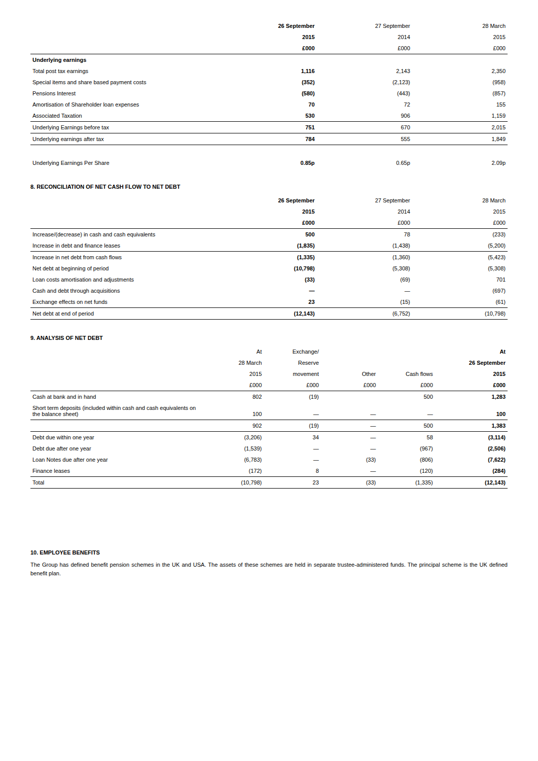| | 26 September | 27 September | 28 March |
| --- | --- | --- | --- |
| | 2015 | 2014 | 2015 |
| | £000 | £000 | £000 |
| Underlying earnings | | | |
| Total post tax earnings | 1,116 | 2,143 | 2,350 |
| Special items and share based payment costs | (352) | (2,123) | (958) |
| Pensions Interest | (580) | (443) | (857) |
| Amortisation of Shareholder loan expenses | 70 | 72 | 155 |
| Associated Taxation | 530 | 906 | 1,159 |
| Underlying Earnings before tax | 751 | 670 | 2,015 |
| Underlying earnings after tax | 784 | 555 | 1,849 |
| Underlying Earnings Per Share | 0.85p | 0.65p | 2.09p |
8. RECONCILIATION OF NET CASH FLOW TO NET DEBT
| | 26 September | 27 September | 28 March |
| --- | --- | --- | --- |
| | 2015 | 2014 | 2015 |
| | £000 | £000 | £000 |
| Increase/(decrease) in cash and cash equivalents | 500 | 78 | (233) |
| Increase in debt and finance leases | (1,835) | (1,438) | (5,200) |
| Increase in net debt from cash flows | (1,335) | (1,360) | (5,423) |
| Net debt at beginning of period | (10,798) | (5,308) | (5,308) |
| Loan costs amortisation and adjustments | (33) | (69) | 701 |
| Cash and debt through acquisitions | — | — | (697) |
| Exchange effects on net funds | 23 | (15) | (61) |
| Net debt at end of period | (12,143) | (6,752) | (10,798) |
9. ANALYSIS OF NET DEBT
| | At | Exchange/ | | | At |
| --- | --- | --- | --- | --- | --- |
| | 28 March | Reserve | | | 26 September |
| | 2015 | movement | Other | Cash flows | 2015 |
| | £000 | £000 | £000 | £000 | £000 |
| Cash at bank and in hand | 802 | (19) | | 500 | 1,283 |
| Short term deposits (included within cash and cash equivalents on the balance sheet) | 100 | — | — | — | 100 |
| | 902 | (19) | — | 500 | 1,383 |
| Debt due within one year | (3,206) | 34 | — | 58 | (3,114) |
| Debt due after one year | (1,539) | — | — | (967) | (2,506) |
| Loan Notes due after one year | (6,783) | — | (33) | (806) | (7,622) |
| Finance leases | (172) | 8 | — | (120) | (284) |
| Total | (10,798) | 23 | (33) | (1,335) | (12,143) |
10. EMPLOYEE BENEFITS
The Group has defined benefit pension schemes in the UK and USA. The assets of these schemes are held in separate trustee-administered funds. The principal scheme is the UK defined benefit plan.